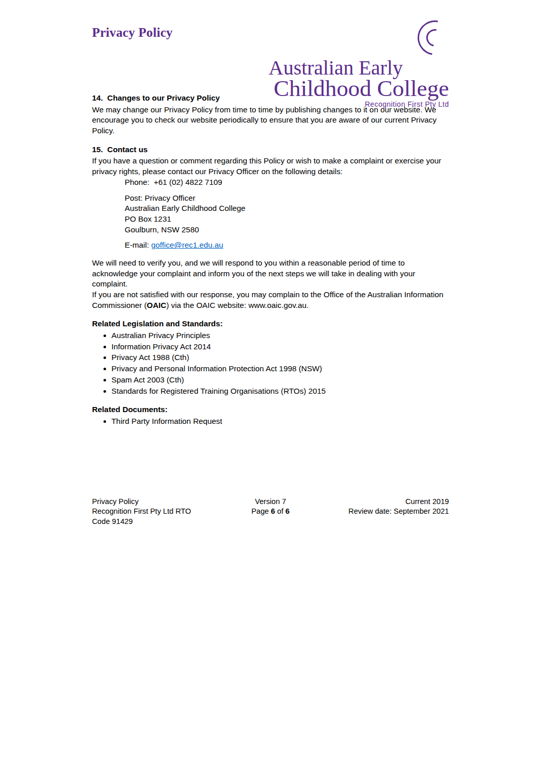Australian Early
Childhood College
Recognition First Pty Ltd
Privacy Policy
14. Changes to our Privacy Policy
We may change our Privacy Policy from time to time by publishing changes to it on our website. We encourage you to check our website periodically to ensure that you are aware of our current Privacy Policy.
15. Contact us
If you have a question or comment regarding this Policy or wish to make a complaint or exercise your privacy rights, please contact our Privacy Officer on the following details:
Phone: +61 (02) 4822 7109
Post: Privacy Officer
Australian Early Childhood College
PO Box 1231
Goulburn, NSW 2580
E-mail: goffice@rec1.edu.au
We will need to verify you, and we will respond to you within a reasonable period of time to acknowledge your complaint and inform you of the next steps we will take in dealing with your complaint.
If you are not satisfied with our response, you may complain to the Office of the Australian Information Commissioner (OAIC) via the OAIC website: www.oaic.gov.au.
Related Legislation and Standards:
Australian Privacy Principles
Information Privacy Act 2014
Privacy Act 1988 (Cth)
Privacy and Personal Information Protection Act 1998 (NSW)
Spam Act 2003 (Cth)
Standards for Registered Training Organisations (RTOs) 2015
Related Documents:
Third Party Information Request
Privacy Policy
Version 7
Current 2019
Recognition First Pty Ltd RTO Code 91429
Page 6 of 6
Review date: September 2021